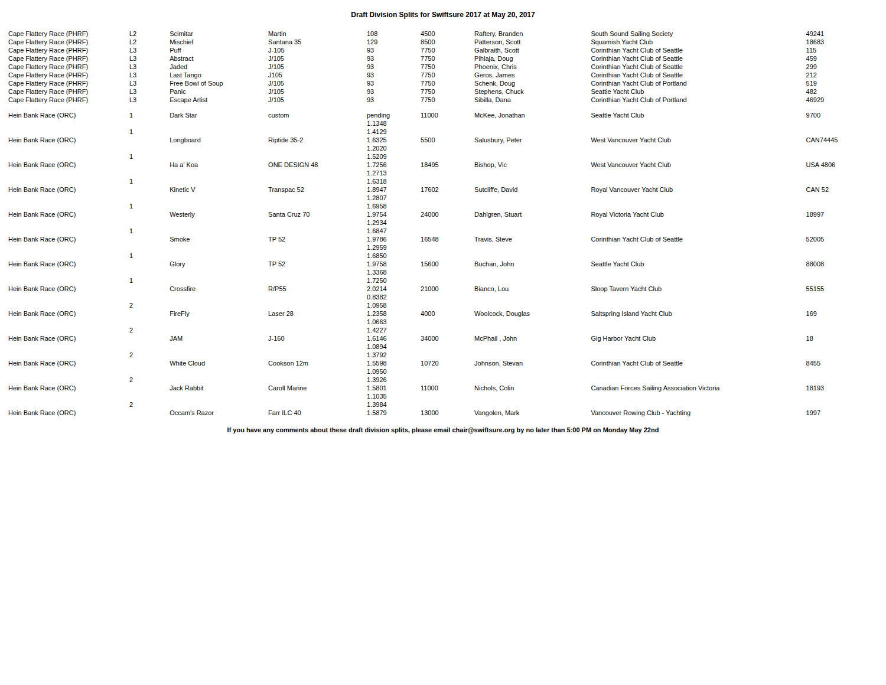Draft Division Splits for Swiftsure 2017 at May 20, 2017
| Cape Flattery Race (PHRF) | L2 | Scimitar | Martin | 108 | 4500 | Raftery, Branden | South Sound Sailing Society | 49241 |
| Cape Flattery Race (PHRF) | L2 | Mischief | Santana 35 | 129 | 8500 | Patterson, Scott | Squamish Yacht Club | 18683 |
| Cape Flattery Race (PHRF) | L3 | Puff | J-105 | 93 | 7750 | Galbraith, Scott | Corinthian Yacht Club of Seattle | 115 |
| Cape Flattery Race (PHRF) | L3 | Abstract | J/105 | 93 | 7750 | Pihlaja, Doug | Corinthian Yacht Club of Seattle | 459 |
| Cape Flattery Race (PHRF) | L3 | Jaded | J/105 | 93 | 7750 | Phoenix, Chris | Corinthian Yacht Club of Seattle | 299 |
| Cape Flattery Race (PHRF) | L3 | Last Tango | J105 | 93 | 7750 | Geros, James | Corinthian Yacht Club of Seattle | 212 |
| Cape Flattery Race (PHRF) | L3 | Free Bowl of Soup | J/105 | 93 | 7750 | Schenk, Doug | Corinthian Yacht Club of Portland | 519 |
| Cape Flattery Race (PHRF) | L3 | Panic | J/105 | 93 | 7750 | Stephens, Chuck | Seattle Yacht Club | 482 |
| Cape Flattery Race (PHRF) | L3 | Escape Artist | J/105 | 93 | 7750 | Sibilla, Dana | Corinthian Yacht Club of Portland | 46929 |
| Hein Bank Race (ORC) | 1 | Dark Star | custom | pending | 11000 | McKee, Jonathan | Seattle Yacht Club | 9700 |
| | | | | 1.1348 | | | | |
| | 1 | | | 1.4129 | | | | |
| Hein Bank Race (ORC) | | Longboard | Riptide 35-2 | 1.6325 | 5500 | Salusbury, Peter | West Vancouver Yacht Club | CAN74445 |
| | | | | 1.2020 | | | | |
| | 1 | | | 1.5209 | | | | |
| Hein Bank Race (ORC) | | Ha a' Koa | ONE DESIGN 48 | 1.7256 | 18495 | Bishop, Vic | West Vancouver Yacht Club | USA 4806 |
| | | | | 1.2713 | | | | |
| | 1 | | | 1.6318 | | | | |
| Hein Bank Race (ORC) | | Kinetic V | Transpac 52 | 1.8947 | 17602 | Sutcliffe, David | Royal Vancouver Yacht Club | CAN 52 |
| | | | | 1.2807 | | | | |
| | 1 | | | 1.6958 | | | | |
| Hein Bank Race (ORC) | | Westerly | Santa Cruz 70 | 1.9754 | 24000 | Dahlgren, Stuart | Royal Victoria Yacht Club | 18997 |
| | | | | 1.2934 | | | | |
| | 1 | | | 1.6847 | | | | |
| Hein Bank Race (ORC) | | Smoke | TP 52 | 1.9786 | 16548 | Travis, Steve | Corinthian Yacht Club of Seattle | 52005 |
| | | | | 1.2959 | | | | |
| | 1 | | | 1.6850 | | | | |
| Hein Bank Race (ORC) | | Glory | TP 52 | 1.9758 | 15600 | Buchan, John | Seattle Yacht Club | 88008 |
| | | | | 1.3368 | | | | |
| | 1 | | | 1.7250 | | | | |
| Hein Bank Race (ORC) | | Crossfire | R/P55 | 2.0214 | 21000 | Bianco, Lou | Sloop Tavern Yacht Club | 55155 |
| | | | | 0.8382 | | | | |
| | 2 | | | 1.0958 | | | | |
| Hein Bank Race (ORC) | | FireFly | Laser 28 | 1.2358 | 4000 | Woolcock, Douglas | Saltspring Island Yacht Club | 169 |
| | | | | 1.0663 | | | | |
| | 2 | | | 1.4227 | | | | |
| Hein Bank Race (ORC) | | JAM | J-160 | 1.6146 | 34000 | McPhail , John | Gig Harbor Yacht Club | 18 |
| | | | | 1.0894 | | | | |
| | 2 | | | 1.3792 | | | | |
| Hein Bank Race (ORC) | | White Cloud | Cookson 12m | 1.5598 | 10720 | Johnson, Stevan | Corinthian Yacht Club of Seattle | 8455 |
| | | | | 1.0950 | | | | |
| | 2 | | | 1.3926 | | | | |
| Hein Bank Race (ORC) | | Jack Rabbit | Caroll Marine | 1.5801 | 11000 | Nichols, Colin | Canadian Forces Sailing Association Victoria | 18193 |
| | | | | 1.1035 | | | | |
| | 2 | | | 1.3984 | | | | |
| Hein Bank Race (ORC) | | Occam's Razor | Farr ILC 40 | 1.5879 | 13000 | Vangolen, Mark | Vancouver Rowing Club - Yachting | 1997 |
If you have any comments about these draft division splits, please email chair@swiftsure.org by no later than 5:00 PM on Monday May 22nd